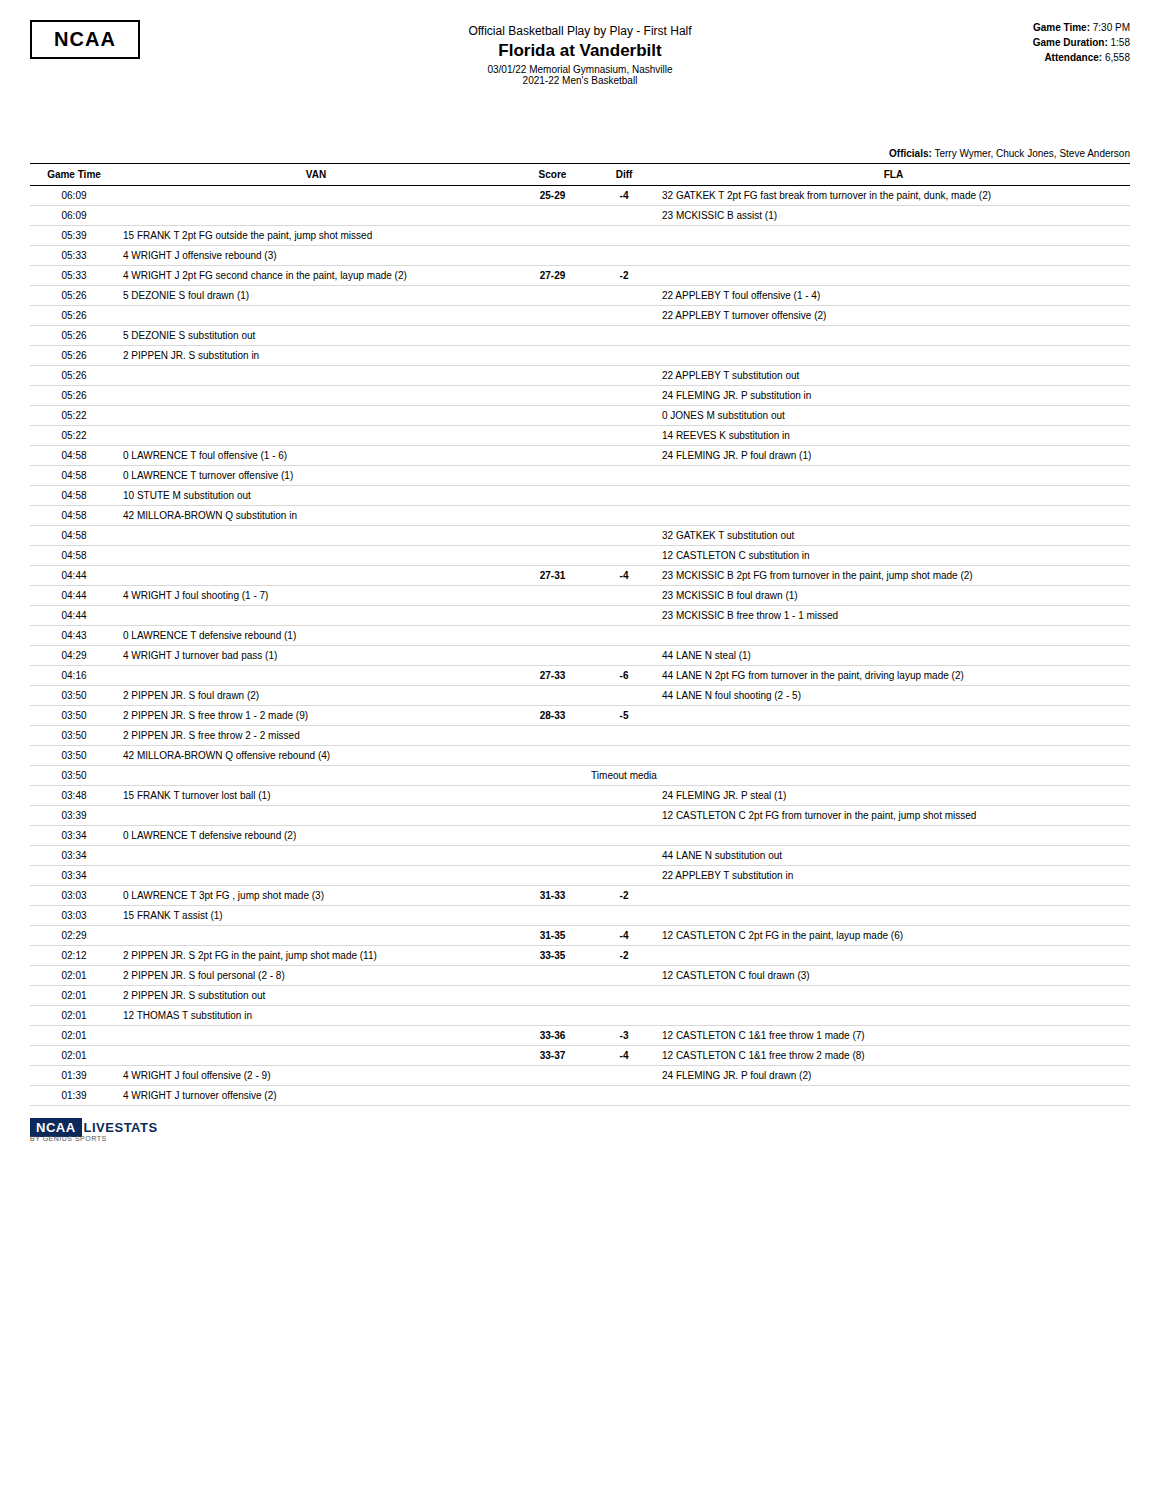NCAA
Official Basketball Play by Play - First Half
Florida at Vanderbilt
03/01/22 Memorial Gymnasium, Nashville
2021-22 Men's Basketball
Game Time: 7:30 PM
Game Duration: 1:58
Attendance: 6,558
Officials: Terry Wymer, Chuck Jones, Steve Anderson
| Game Time | VAN | Score | Diff | FLA |
| --- | --- | --- | --- | --- |
| 06:09 | | 25-29 | -4 | 32 GATKEK T 2pt FG fast break from turnover in the paint, dunk, made (2) |
| 06:09 | | | | 23 MCKISSIC B assist (1) |
| 05:39 | 15 FRANK T 2pt FG outside the paint, jump shot missed | | | |
| 05:33 | 4 WRIGHT J offensive rebound (3) | | | |
| 05:33 | 4 WRIGHT J 2pt FG second chance in the paint, layup made (2) | 27-29 | -2 | |
| 05:26 | 5 DEZONIE S foul drawn (1) | | | 22 APPLEBY T foul offensive (1 - 4) |
| 05:26 | | | | 22 APPLEBY T turnover offensive (2) |
| 05:26 | 5 DEZONIE S substitution out | | | |
| 05:26 | 2 PIPPEN JR. S substitution in | | | |
| 05:26 | | | | 22 APPLEBY T substitution out |
| 05:26 | | | | 24 FLEMING JR. P substitution in |
| 05:22 | | | | 0 JONES M substitution out |
| 05:22 | | | | 14 REEVES K substitution in |
| 04:58 | 0 LAWRENCE T foul offensive (1 - 6) | | | 24 FLEMING JR. P foul drawn (1) |
| 04:58 | 0 LAWRENCE T turnover offensive (1) | | | |
| 04:58 | 10 STUTE M substitution out | | | |
| 04:58 | 42 MILLORA-BROWN Q substitution in | | | |
| 04:58 | | | | 32 GATKEK T substitution out |
| 04:58 | | | | 12 CASTLETON C substitution in |
| 04:44 | | 27-31 | -4 | 23 MCKISSIC B 2pt FG from turnover in the paint, jump shot made (2) |
| 04:44 | 4 WRIGHT J foul shooting (1 - 7) | | | 23 MCKISSIC B foul drawn (1) |
| 04:44 | | | | 23 MCKISSIC B free throw 1 - 1 missed |
| 04:43 | 0 LAWRENCE T defensive rebound (1) | | | |
| 04:29 | 4 WRIGHT J turnover bad pass (1) | | | 44 LANE N steal (1) |
| 04:16 | | 27-33 | -6 | 44 LANE N 2pt FG from turnover in the paint, driving layup made (2) |
| 03:50 | 2 PIPPEN JR. S foul drawn (2) | | | 44 LANE N foul shooting (2 - 5) |
| 03:50 | 2 PIPPEN JR. S free throw 1 - 2 made (9) | 28-33 | -5 | |
| 03:50 | 2 PIPPEN JR. S free throw 2 - 2 missed | | | |
| 03:50 | 42 MILLORA-BROWN Q offensive rebound (4) | | | |
| 03:50 | Timeout media |
| 03:48 | 15 FRANK T turnover lost ball (1) | | | 24 FLEMING JR. P steal (1) |
| 03:39 | | | | 12 CASTLETON C 2pt FG from turnover in the paint, jump shot missed |
| 03:34 | 0 LAWRENCE T defensive rebound (2) | | | |
| 03:34 | | | | 44 LANE N substitution out |
| 03:34 | | | | 22 APPLEBY T substitution in |
| 03:03 | 0 LAWRENCE T 3pt FG , jump shot made (3) | 31-33 | -2 | |
| 03:03 | 15 FRANK T assist (1) | | | |
| 02:29 | | 31-35 | -4 | 12 CASTLETON C 2pt FG in the paint, layup made (6) |
| 02:12 | 2 PIPPEN JR. S 2pt FG in the paint, jump shot made (11) | 33-35 | -2 | |
| 02:01 | 2 PIPPEN JR. S foul personal (2 - 8) | | | 12 CASTLETON C foul drawn (3) |
| 02:01 | 2 PIPPEN JR. S substitution out | | | |
| 02:01 | 12 THOMAS T substitution in | | | |
| 02:01 | | 33-36 | -3 | 12 CASTLETON C 1&1 free throw 1 made (7) |
| 02:01 | | 33-37 | -4 | 12 CASTLETON C 1&1 free throw 2 made (8) |
| 01:39 | 4 WRIGHT J foul offensive (2 - 9) | | | 24 FLEMING JR. P foul drawn (2) |
| 01:39 | 4 WRIGHT J turnover offensive (2) | | | |
NCAA LIVESTATS BY GENIUS SPORTS